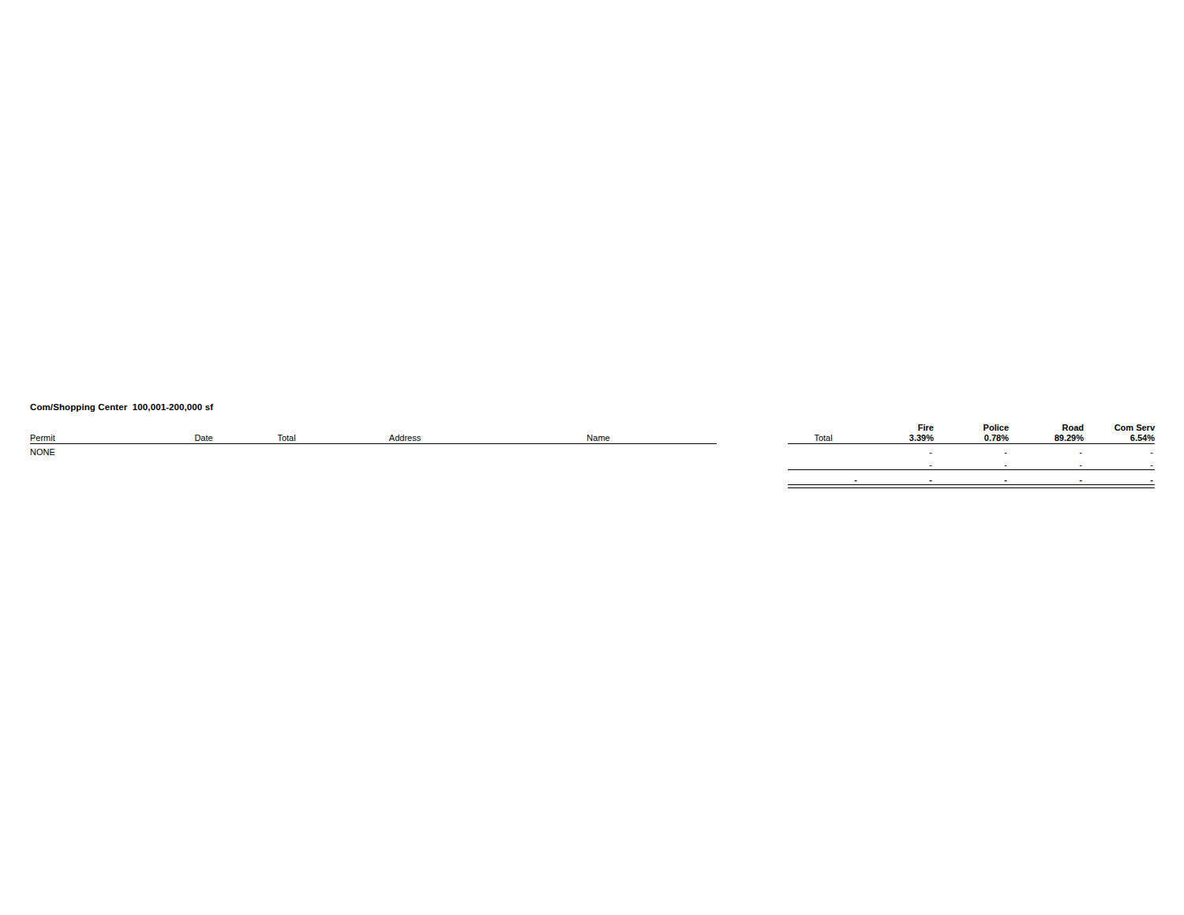Com/Shopping Center 100,001-200,000 sf
| | | | | | | | Fire | Police | Road | Com Serv |
| --- | --- | --- | --- | --- | --- | --- | --- | --- | --- | --- |
| Permit | Date | Total | Address | Name | | Total | 3.39% | 0.78% | 89.29% | 6.54% |
| NONE | | | | | | | - | - | - | - |
| | | | | | | | - | - | - | - |
| | | | | | | - | - | - | - | - |